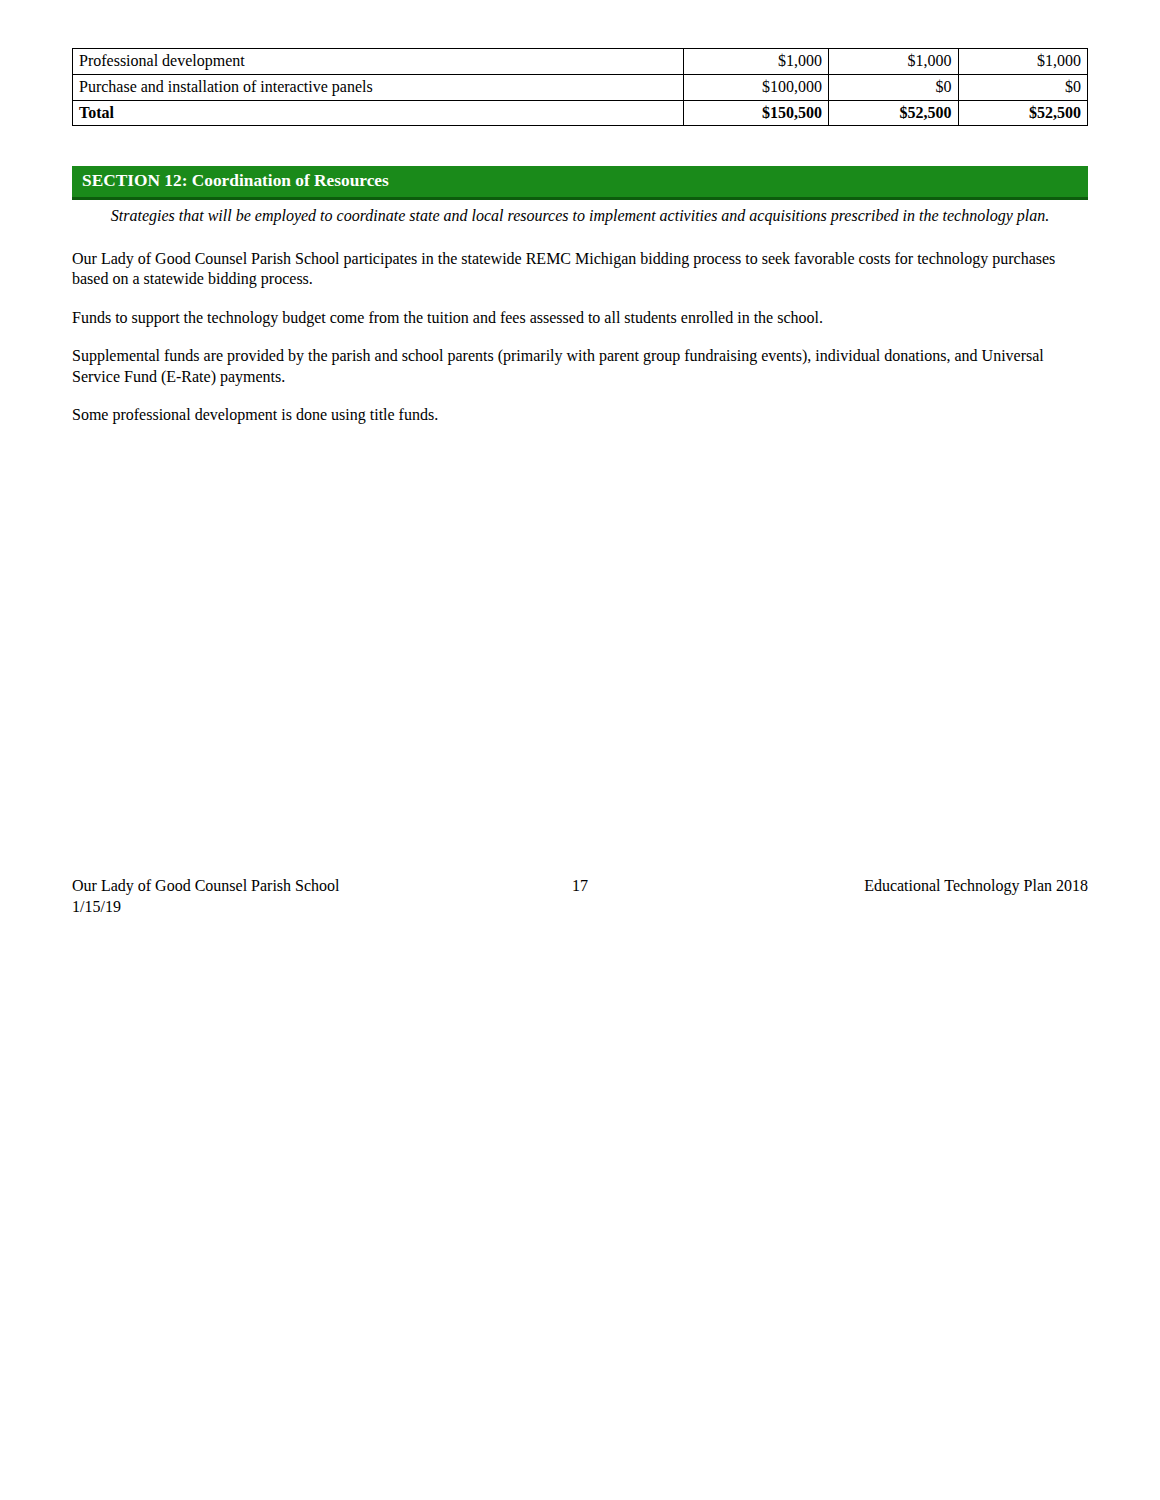| Professional development | $1,000 | $1,000 | $1,000 |
| Purchase and installation of interactive panels | $100,000 | $0 | $0 |
| Total | $150,500 | $52,500 | $52,500 |
SECTION 12: Coordination of Resources
Strategies that will be employed to coordinate state and local resources to implement activities and acquisitions prescribed in the technology plan.
Our Lady of Good Counsel Parish School participates in the statewide REMC Michigan bidding process to seek favorable costs for technology purchases based on a statewide bidding process.
Funds to support the technology budget come from the tuition and fees assessed to all students enrolled in the school.
Supplemental funds are provided by the parish and school parents (primarily with parent group fundraising events), individual donations, and Universal Service Fund (E-Rate) payments.
Some professional development is done using title funds.
Our Lady of Good Counsel Parish School
1/15/19
17
Educational Technology Plan 2018